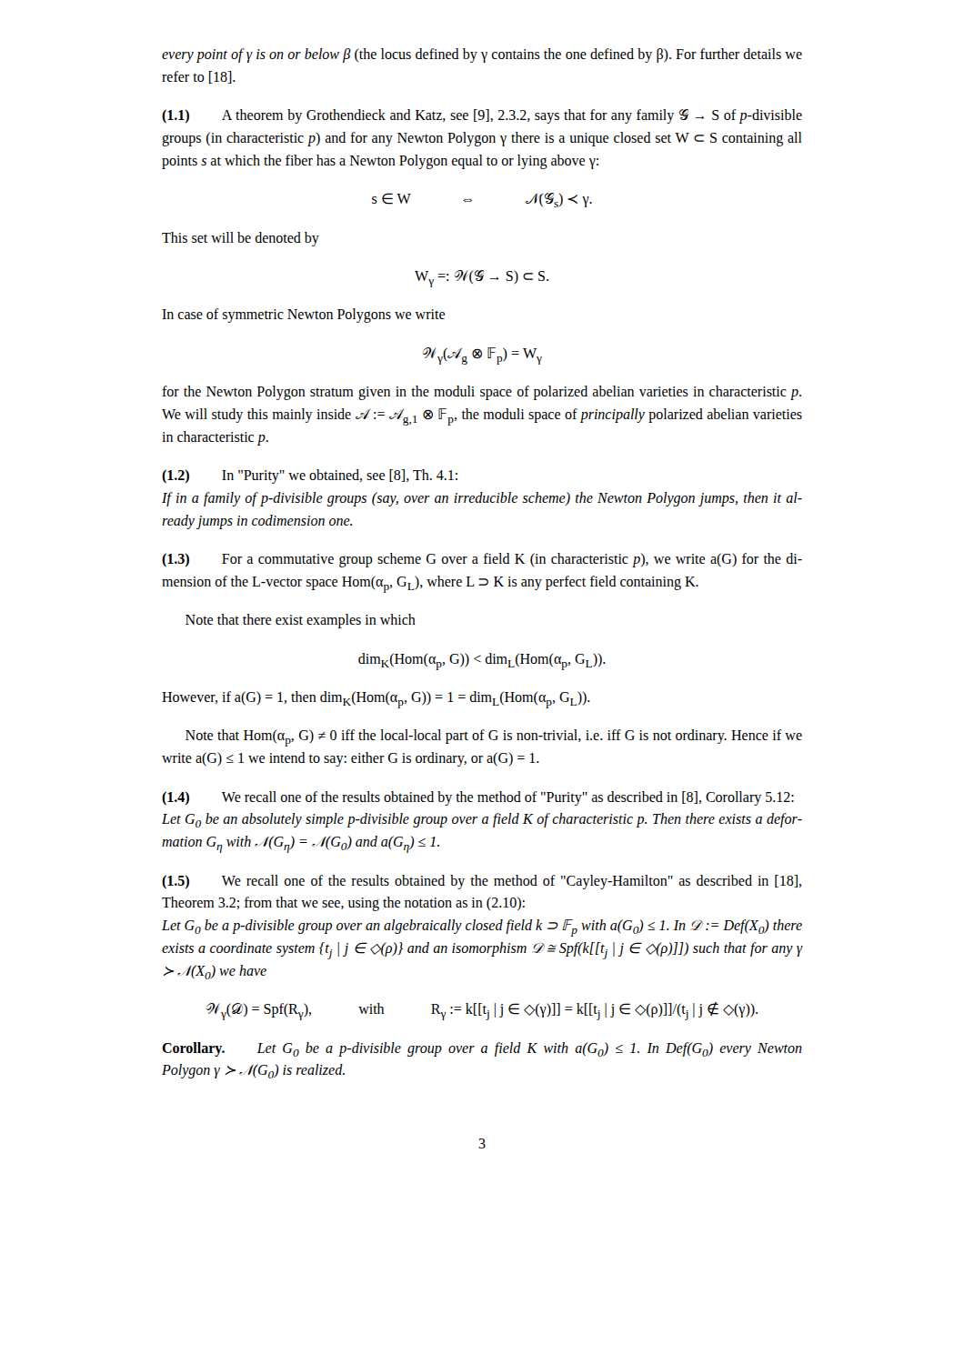every point of γ is on or below β (the locus defined by γ contains the one defined by β). For further details we refer to [18].
(1.1) A theorem by Grothendieck and Katz, see [9], 2.3.2, says that for any family 𝒢 → S of p-divisible groups (in characteristic p) and for any Newton Polygon γ there is a unique closed set W ⊂ S containing all points s at which the fiber has a Newton Polygon equal to or lying above γ:
s ∈ W ⇔ 𝒩(𝒢s) ≺ γ.
This set will be denoted by
Wγ =: 𝒲(𝒢 → S) ⊂ S.
In case of symmetric Newton Polygons we write
𝒲γ(𝒜g ⊗ 𝔽p) = Wγ
for the Newton Polygon stratum given in the moduli space of polarized abelian varieties in characteristic p. We will study this mainly inside 𝒜 := 𝒜g,1 ⊗ 𝔽p, the moduli space of principally polarized abelian varieties in characteristic p.
(1.2) In "Purity" we obtained, see [8], Th. 4.1:
If in a family of p-divisible groups (say, over an irreducible scheme) the Newton Polygon jumps, then it already jumps in codimension one.
(1.3) For a commutative group scheme G over a field K (in characteristic p), we write a(G) for the dimension of the L-vector space Hom(αp, GL), where L ⊃ K is any perfect field containing K.
Note that there exist examples in which
dimK(Hom(αp, G)) < dimL(Hom(αp, GL)).
However, if a(G) = 1, then dimK(Hom(αp, G)) = 1 = dimL(Hom(αp, GL)).
Note that Hom(αp, G) ≠ 0 iff the local-local part of G is non-trivial, i.e. iff G is not ordinary. Hence if we write a(G) ≤ 1 we intend to say: either G is ordinary, or a(G) = 1.
(1.4) We recall one of the results obtained by the method of "Purity" as described in [8], Corollary 5.12:
Let G0 be an absolutely simple p-divisible group over a field K of characteristic p. Then there exists a deformation Gη with 𝒩(Gη) = 𝒩(G0) and a(Gη) ≤ 1.
(1.5) We recall one of the results obtained by the method of "Cayley-Hamilton" as described in [18], Theorem 3.2; from that we see, using the notation as in (2.10):
Let G0 be a p-divisible group over an algebraically closed field k ⊃ 𝔽p with a(G0) ≤ 1. In 𝒟 := Def(X0) there exists a coordinate system {tj | j ∈ ◇(ρ)} and an isomorphism 𝒟 ≅ Spf(k[[tj | j ∈ ◇(ρ)]]) such that for any γ ≻ 𝒩(X0) we have
𝒲γ(𝒟) = Spf(Rγ), with Rγ := k[[tj | j ∈ ◇(γ)]] = k[[tj | j ∈ ◇(ρ)]]/(tj | j ∉ ◇(γ)).
Corollary. Let G0 be a p-divisible group over a field K with a(G0) ≤ 1. In Def(G0) every Newton Polygon γ ≻ 𝒩(G0) is realized.
3